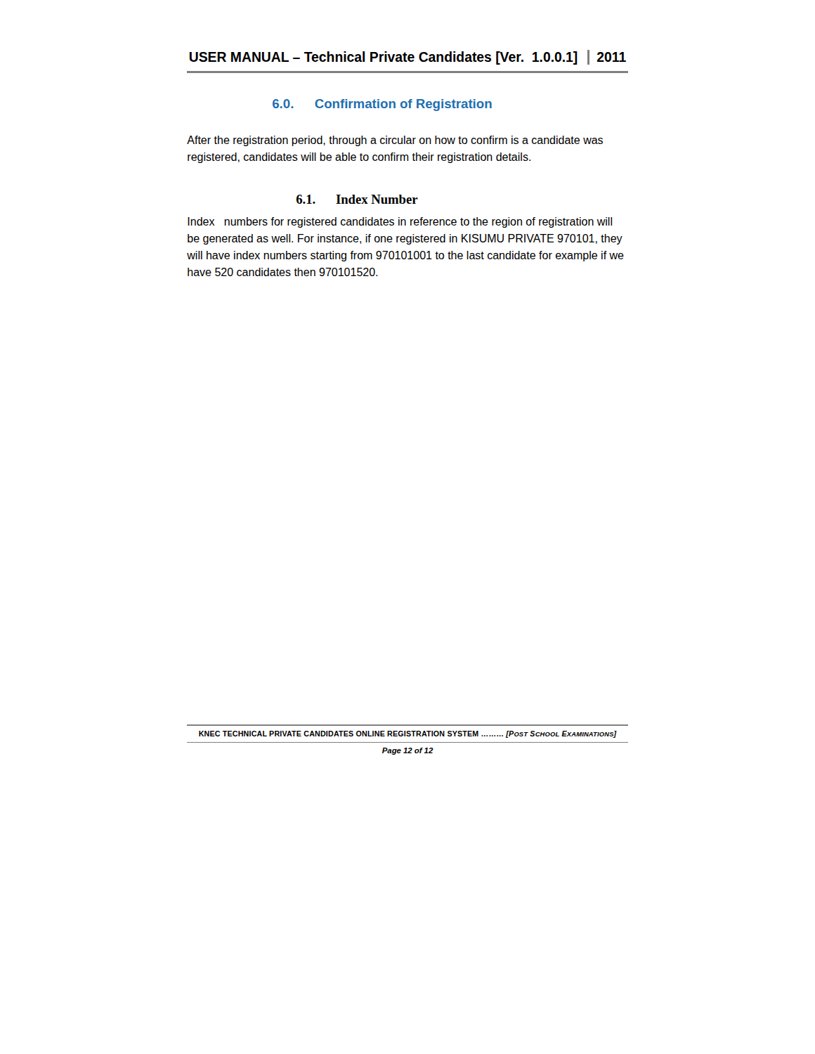USER MANUAL – Technical Private Candidates [Ver. 1.0.0.1] 2011
6.0. Confirmation of Registration
After the registration period, through a circular on how to confirm is a candidate was registered, candidates will be able to confirm their registration details.
6.1. Index Number
Index numbers for registered candidates in reference to the region of registration will be generated as well. For instance, if one registered in KISUMU PRIVATE 970101, they will have index numbers starting from 970101001 to the last candidate for example if we have 520 candidates then 970101520.
KNEC TECHNICAL PRIVATE CANDIDATES ONLINE REGISTRATION SYSTEM ……… [POST SCHOOL EXAMINATIONS]
Page 12 of 12